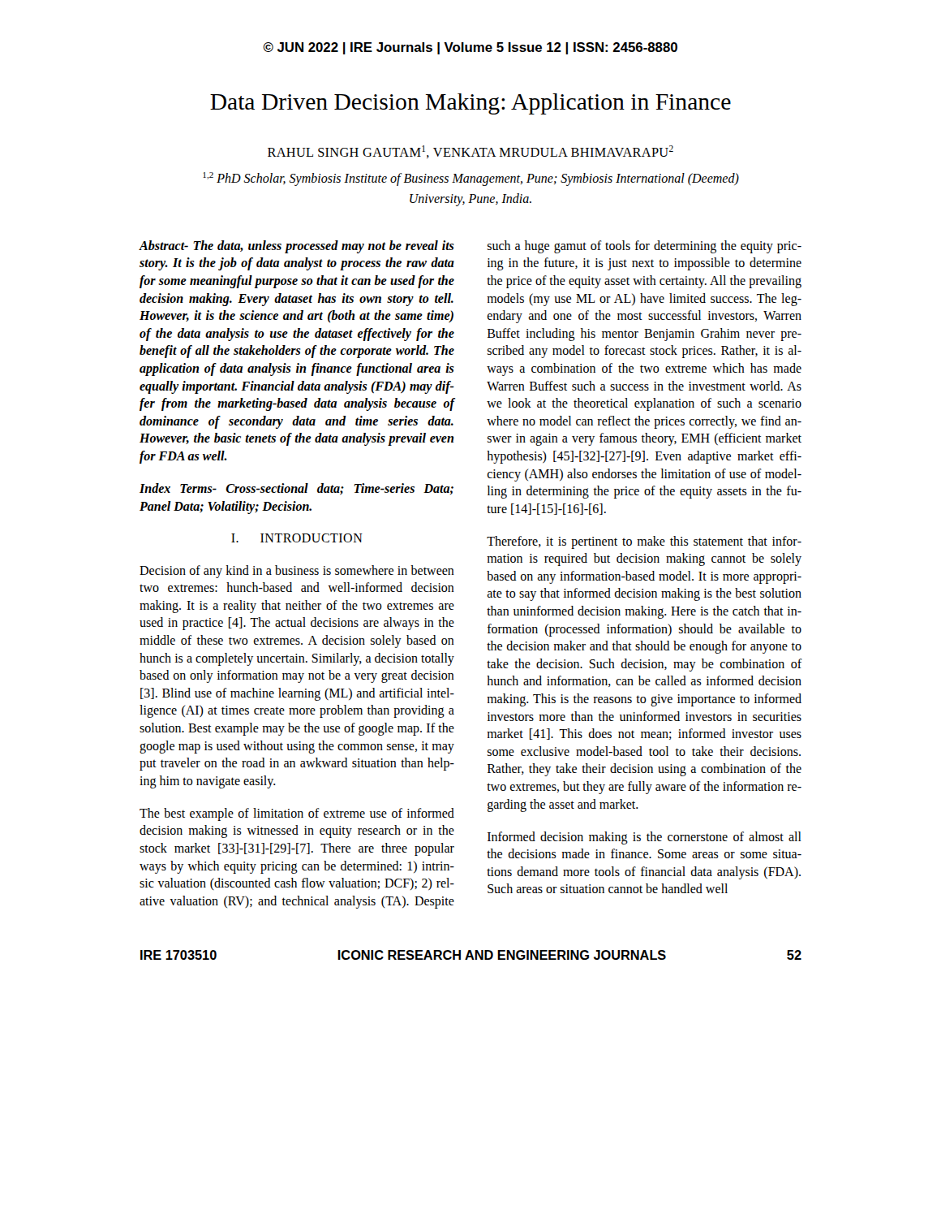© JUN 2022 | IRE Journals | Volume 5 Issue 12 | ISSN: 2456-8880
Data Driven Decision Making: Application in Finance
RAHUL SINGH GAUTAM1, VENKATA MRUDULA BHIMAVARAPU2
1,2 PhD Scholar, Symbiosis Institute of Business Management, Pune; Symbiosis International (Deemed) University, Pune, India.
Abstract- The data, unless processed may not be reveal its story. It is the job of data analyst to process the raw data for some meaningful purpose so that it can be used for the decision making. Every dataset has its own story to tell. However, it is the science and art (both at the same time) of the data analysis to use the dataset effectively for the benefit of all the stakeholders of the corporate world. The application of data analysis in finance functional area is equally important. Financial data analysis (FDA) may differ from the marketing-based data analysis because of dominance of secondary data and time series data. However, the basic tenets of the data analysis prevail even for FDA as well.
Index Terms- Cross-sectional data; Time-series Data; Panel Data; Volatility; Decision.
I. INTRODUCTION
Decision of any kind in a business is somewhere in between two extremes: hunch-based and well-informed decision making. It is a reality that neither of the two extremes are used in practice [4]. The actual decisions are always in the middle of these two extremes. A decision solely based on hunch is a completely uncertain. Similarly, a decision totally based on only information may not be a very great decision [3]. Blind use of machine learning (ML) and artificial intelligence (AI) at times create more problem than providing a solution. Best example may be the use of google map. If the google map is used without using the common sense, it may put traveler on the road in an awkward situation than helping him to navigate easily.
The best example of limitation of extreme use of informed decision making is witnessed in equity research or in the stock market [33]-[31]-[29]-[7]. There are three popular ways by which equity pricing can be determined: 1) intrinsic valuation (discounted cash flow valuation; DCF); 2) relative valuation (RV); and technical analysis (TA). Despite such a huge gamut of tools for determining the equity pricing in the future, it is just next to impossible to determine the price of the equity asset with certainty. All the prevailing models (my use ML or AL) have limited success. The legendary and one of the most successful investors, Warren Buffet including his mentor Benjamin Grahim never prescribed any model to forecast stock prices. Rather, it is always a combination of the two extreme which has made Warren Buffest such a success in the investment world. As we look at the theoretical explanation of such a scenario where no model can reflect the prices correctly, we find answer in again a very famous theory, EMH (efficient market hypothesis) [45]-[32]-[27]-[9]. Even adaptive market efficiency (AMH) also endorses the limitation of use of modelling in determining the price of the equity assets in the future [14]-[15]-[16]-[6].
Therefore, it is pertinent to make this statement that information is required but decision making cannot be solely based on any information-based model. It is more appropriate to say that informed decision making is the best solution than uninformed decision making. Here is the catch that information (processed information) should be available to the decision maker and that should be enough for anyone to take the decision. Such decision, may be combination of hunch and information, can be called as informed decision making. This is the reasons to give importance to informed investors more than the uninformed investors in securities market [41]. This does not mean; informed investor uses some exclusive model-based tool to take their decisions. Rather, they take their decision using a combination of the two extremes, but they are fully aware of the information regarding the asset and market.
Informed decision making is the cornerstone of almost all the decisions made in finance. Some areas or some situations demand more tools of financial data analysis (FDA). Such areas or situation cannot be handled well
IRE 1703510 ICONIC RESEARCH AND ENGINEERING JOURNALS 52